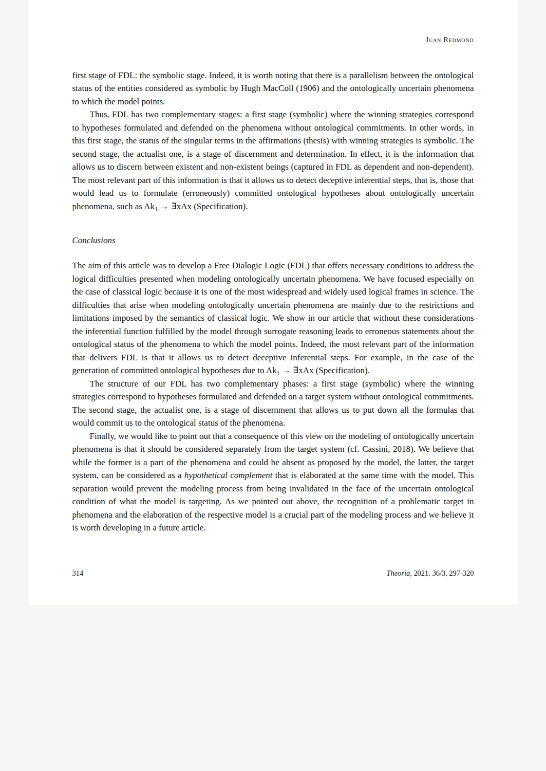Juan Redmond
first stage of FDL: the symbolic stage. Indeed, it is worth noting that there is a parallelism between the ontological status of the entities considered as symbolic by Hugh MacColl (1906) and the ontologically uncertain phenomena to which the model points.
Thus, FDL has two complementary stages: a first stage (symbolic) where the winning strategies correspond to hypotheses formulated and defended on the phenomena without ontological commitments. In other words, in this first stage, the status of the singular terms in the affirmations (thesis) with winning strategies is symbolic. The second stage, the actualist one, is a stage of discernment and determination. In effect, it is the information that allows us to discern between existent and non-existent beings (captured in FDL as dependent and non-dependent). The most relevant part of this information is that it allows us to detect deceptive inferential steps, that is, those that would lead us to formulate (erroneously) committed ontological hypotheses about ontologically uncertain phenomena, such as Ak1 → ∃xAx (Specification).
Conclusions
The aim of this article was to develop a Free Dialogic Logic (FDL) that offers necessary conditions to address the logical difficulties presented when modeling ontologically uncertain phenomena. We have focused especially on the case of classical logic because it is one of the most widespread and widely used logical frames in science. The difficulties that arise when modeling ontologically uncertain phenomena are mainly due to the restrictions and limitations imposed by the semantics of classical logic. We show in our article that without these considerations the inferential function fulfilled by the model through surrogate reasoning leads to erroneous statements about the ontological status of the phenomena to which the model points. Indeed, the most relevant part of the information that delivers FDL is that it allows us to detect deceptive inferential steps. For example, in the case of the generation of committed ontological hypotheses due to Ak1 → ∃xAx (Specification).
The structure of our FDL has two complementary phases: a first stage (symbolic) where the winning strategies correspond to hypotheses formulated and defended on a target system without ontological commitments. The second stage, the actualist one, is a stage of discernment that allows us to put down all the formulas that would commit us to the ontological status of the phenomena.
Finally, we would like to point out that a consequence of this view on the modeling of ontologically uncertain phenomena is that it should be considered separately from the target system (cf. Cassini, 2018). We believe that while the former is a part of the phenomena and could be absent as proposed by the model, the latter, the target system, can be considered as a hypothetical complement that is elaborated at the same time with the model. This separation would prevent the modeling process from being invalidated in the face of the uncertain ontological condition of what the model is targeting. As we pointed out above, the recognition of a problematic target in phenomena and the elaboration of the respective model is a crucial part of the modeling process and we believe it is worth developing in a future article.
314 Theoria, 2021, 36/3, 297-320